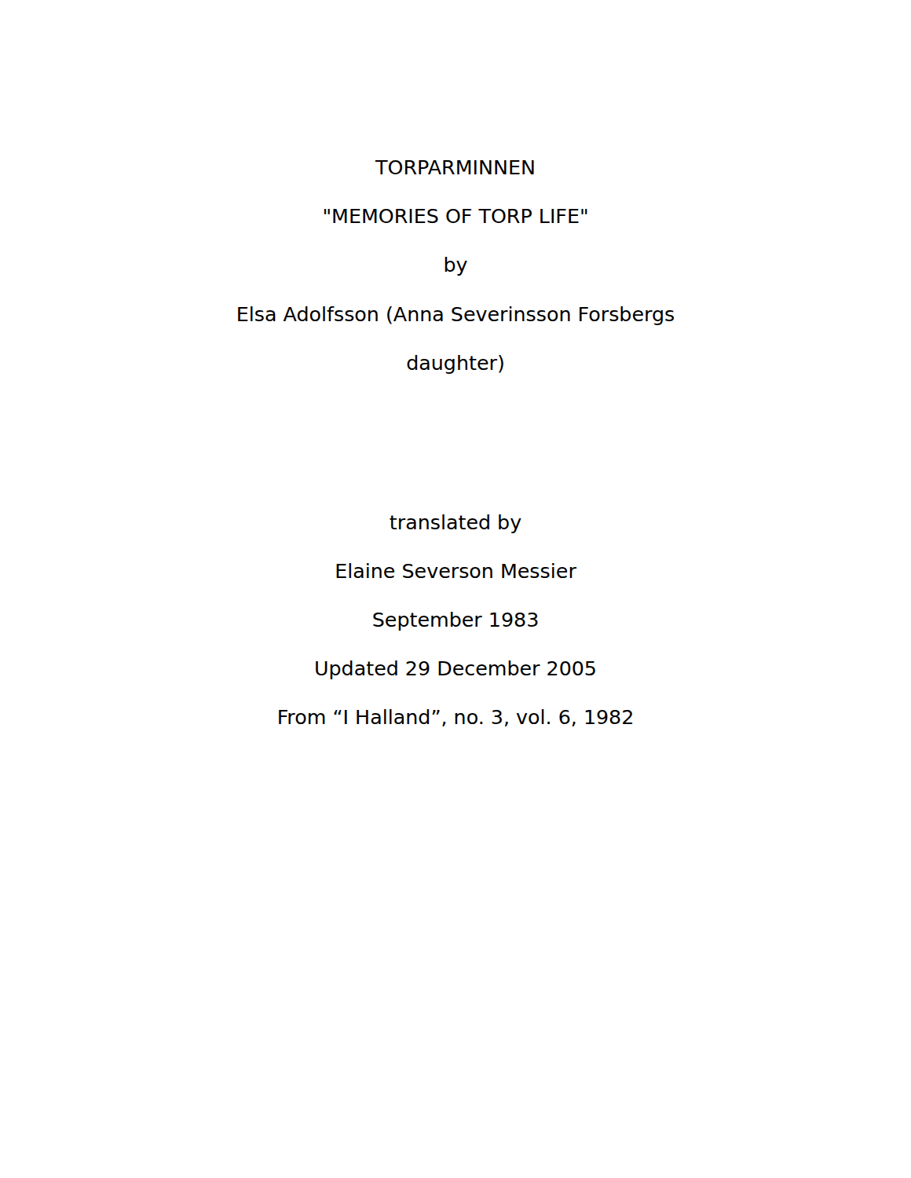TORPARMINNEN
"MEMORIES OF TORP LIFE"
by
Elsa Adolfsson (Anna Severinsson Forsbergs daughter)
translated by
Elaine Severson Messier
September 1983
Updated 29 December 2005
From “I Halland”, no. 3, vol. 6, 1982